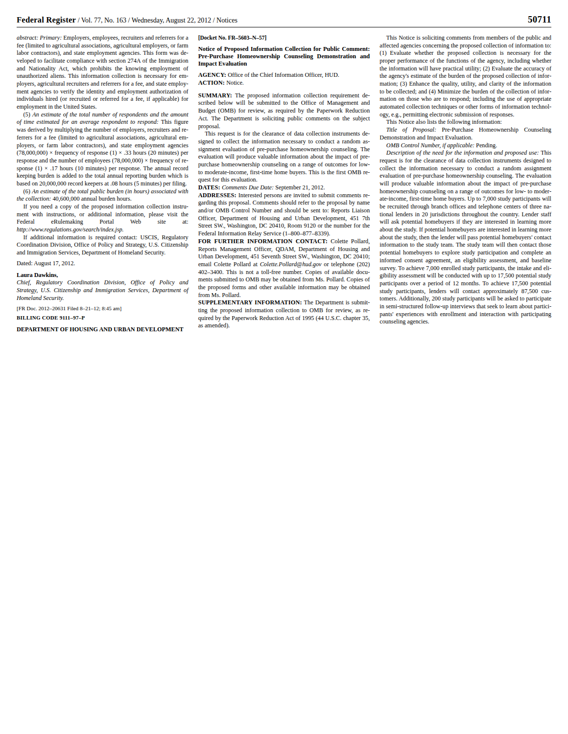Federal Register / Vol. 77, No. 163 / Wednesday, August 22, 2012 / Notices
50711
abstract: Primary: Employers, employees, recruiters and referrers for a fee (limited to agricultural associations, agricultural employers, or farm labor contractors), and state employment agencies. This form was developed to facilitate compliance with section 274A of the Immigration and Nationality Act, which prohibits the knowing employment of unauthorized aliens. This information collection is necessary for employers, agricultural recruiters and referrers for a fee, and state employment agencies to verify the identity and employment authorization of individuals hired (or recruited or referred for a fee, if applicable) for employment in the United States.
(5) An estimate of the total number of respondents and the amount of time estimated for an average respondent to respond: This figure was derived by multiplying the number of employers, recruiters and referrers for a fee (limited to agricultural associations, agricultural employers, or farm labor contractors), and state employment agencies (78,000,000) × frequency of response (1) × .33 hours (20 minutes) per response and the number of employees (78,000,000) × frequency of response (1) × .17 hours (10 minutes) per response. The annual record keeping burden is added to the total annual reporting burden which is based on 20,000,000 record keepers at .08 hours (5 minutes) per filing.
(6) An estimate of the total public burden (in hours) associated with the collection: 40,600,000 annual burden hours.
If you need a copy of the proposed information collection instrument with instructions, or additional information, please visit the Federal eRulemaking Portal Web site at: http://www.regulations.gov/search/index.jsp.
If additional information is required contact: USCIS, Regulatory Coordination Division, Office of Policy and Strategy, U.S. Citizenship and Immigration Services, Department of Homeland Security.
Dated: August 17, 2012.
Laura Dawkins,
Chief, Regulatory Coordination Division, Office of Policy and Strategy, U.S. Citizenship and Immigration Services, Department of Homeland Security.
[FR Doc. 2012–20631 Filed 8–21–12; 8:45 am]
BILLING CODE 9111–97–P
DEPARTMENT OF HOUSING AND URBAN DEVELOPMENT
[Docket No. FR–5603–N–57]
Notice of Proposed Information Collection for Public Comment: Pre-Purchase Homeownership Counseling Demonstration and Impact Evaluation
AGENCY: Office of the Chief Information Officer, HUD.
ACTION: Notice.
SUMMARY: The proposed information collection requirement described below will be submitted to the Office of Management and Budget (OMB) for review, as required by the Paperwork Reduction Act. The Department is soliciting public comments on the subject proposal.
This request is for the clearance of data collection instruments designed to collect the information necessary to conduct a random assignment evaluation of pre-purchase homeownership counseling. The evaluation will produce valuable information about the impact of pre-purchase homeownership counseling on a range of outcomes for low- to moderate-income, first-time home buyers. This is the first OMB request for this evaluation.
DATES: Comments Due Date: September 21, 2012.
ADDRESSES: Interested persons are invited to submit comments regarding this proposal. Comments should refer to the proposal by name and/or OMB Control Number and should be sent to: Reports Liaison Officer, Department of Housing and Urban Development, 451 7th Street SW., Washington, DC 20410, Room 9120 or the number for the Federal Information Relay Service (1–800–877–8339).
FOR FURTHER INFORMATION CONTACT: Colette Pollard, Reports Management Officer, QDAM, Department of Housing and Urban Development, 451 Seventh Street SW., Washington, DC 20410; email Colette Pollard at Colette.Pollard@hud.gov or telephone (202) 402–3400. This is not a toll-free number. Copies of available documents submitted to OMB may be obtained from Ms. Pollard. Copies of the proposed forms and other available information may be obtained from Ms. Pollard.
SUPPLEMENTARY INFORMATION: The Department is submitting the proposed information collection to OMB for review, as required by the Paperwork Reduction Act of 1995 (44 U.S.C. chapter 35, as amended).
This Notice is soliciting comments from members of the public and affected agencies concerning the proposed collection of information to: (1) Evaluate whether the proposed collection is necessary for the proper performance of the functions of the agency, including whether the information will have practical utility; (2) Evaluate the accuracy of the agency's estimate of the burden of the proposed collection of information; (3) Enhance the quality, utility, and clarity of the information to be collected; and (4) Minimize the burden of the collection of information on those who are to respond; including the use of appropriate automated collection techniques or other forms of information technology, e.g., permitting electronic submission of responses.
This Notice also lists the following information:
Title of Proposal: Pre-Purchase Homeownership Counseling Demonstration and Impact Evaluation.
OMB Control Number, if applicable: Pending.
Description of the need for the information and proposed use: This request is for the clearance of data collection instruments designed to collect the information necessary to conduct a random assignment evaluation of pre-purchase homeownership counseling. The evaluation will produce valuable information about the impact of pre-purchase homeownership counseling on a range of outcomes for low- to moderate-income, first-time home buyers. Up to 7,000 study participants will be recruited through branch offices and telephone centers of three national lenders in 20 jurisdictions throughout the country. Lender staff will ask potential homebuyers if they are interested in learning more about the study. If potential homebuyers are interested in learning more about the study, then the lender will pass potential homebuyers' contact information to the study team. The study team will then contact those potential homebuyers to explore study participation and complete an informed consent agreement, an eligibility assessment, and baseline survey. To achieve 7,000 enrolled study participants, the intake and eligibility assessment will be conducted with up to 17,500 potential study participants over a period of 12 months. To achieve 17,500 potential study participants, lenders will contact approximately 87,500 customers. Additionally, 200 study participants will be asked to participate in semi-structured follow-up interviews that seek to learn about participants' experiences with enrollment and interaction with participating counseling agencies.